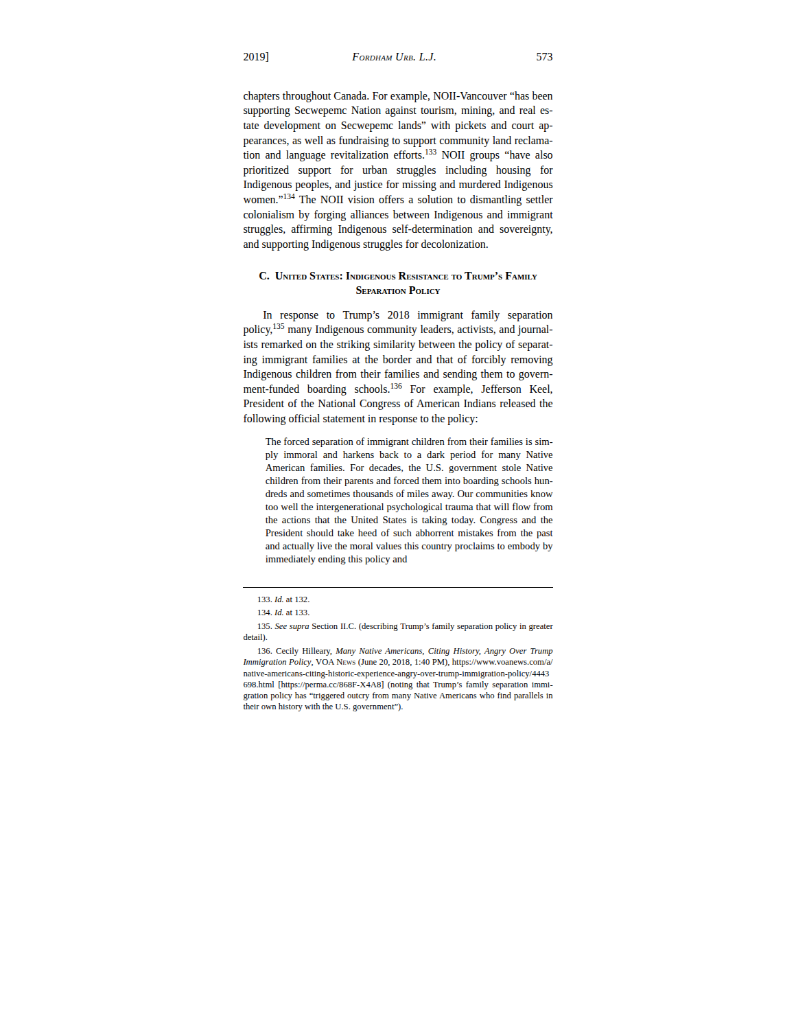2019] Fordham Urb. L.J. 573
chapters throughout Canada. For example, NOII-Vancouver “has been supporting Secwepemc Nation against tourism, mining, and real estate development on Secwepemc lands” with pickets and court appearances, as well as fundraising to support community land reclamation and language revitalization efforts.133 NOII groups “have also prioritized support for urban struggles including housing for Indigenous peoples, and justice for missing and murdered Indigenous women.”134 The NOII vision offers a solution to dismantling settler colonialism by forging alliances between Indigenous and immigrant struggles, affirming Indigenous self-determination and sovereignty, and supporting Indigenous struggles for decolonization.
C. United States: Indigenous Resistance to Trump’s Family Separation Policy
In response to Trump’s 2018 immigrant family separation policy,135 many Indigenous community leaders, activists, and journalists remarked on the striking similarity between the policy of separating immigrant families at the border and that of forcibly removing Indigenous children from their families and sending them to government-funded boarding schools.136 For example, Jefferson Keel, President of the National Congress of American Indians released the following official statement in response to the policy:
The forced separation of immigrant children from their families is simply immoral and harkens back to a dark period for many Native American families. For decades, the U.S. government stole Native children from their parents and forced them into boarding schools hundreds and sometimes thousands of miles away. Our communities know too well the intergenerational psychological trauma that will flow from the actions that the United States is taking today. Congress and the President should take heed of such abhorrent mistakes from the past and actually live the moral values this country proclaims to embody by immediately ending this policy and
Id. at 132.
Id. at 133.
See supra Section II.C. (describing Trump’s family separation policy in greater detail).
Cecily Hilleary, Many Native Americans, Citing History, Angry Over Trump Immigration Policy, VOA News (June 20, 2018, 1:40 PM), https://www.voanews.com/a/native-americans-citing-historic-experience-angry-over-trump-immigration-policy/4443698.html [https://perma.cc/868F-X4A8] (noting that Trump’s family separation immigration policy has “triggered outcry from many Native Americans who find parallels in their own history with the U.S. government”).